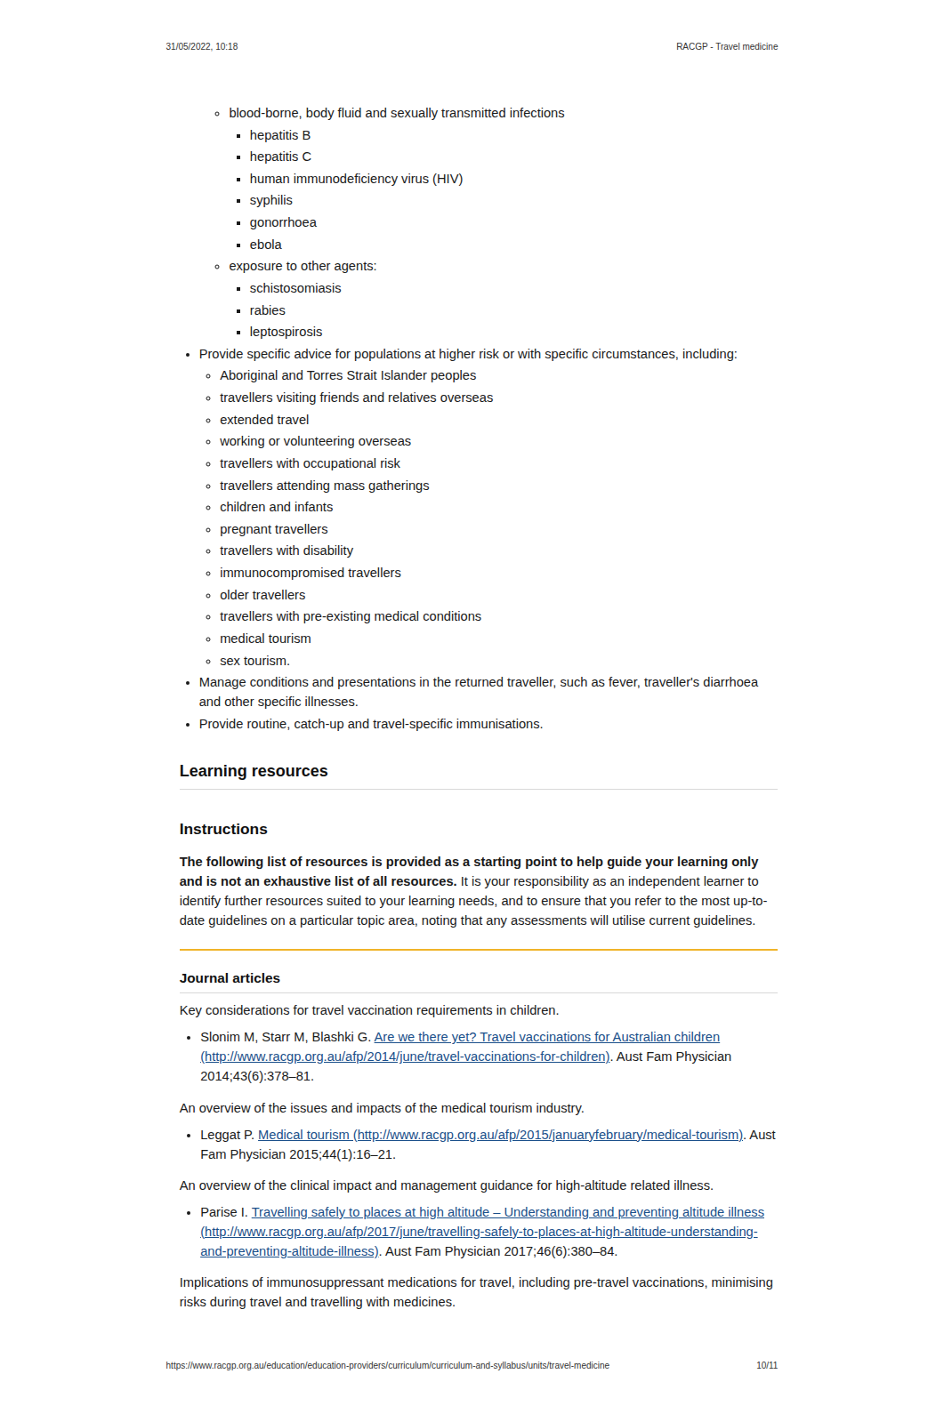31/05/2022, 10:18 RACGP - Travel medicine
blood-borne, body fluid and sexually transmitted infections
hepatitis B
hepatitis C
human immunodeficiency virus (HIV)
syphilis
gonorrhoea
ebola
exposure to other agents:
schistosomiasis
rabies
leptospirosis
Provide specific advice for populations at higher risk or with specific circumstances, including:
Aboriginal and Torres Strait Islander peoples
travellers visiting friends and relatives overseas
extended travel
working or volunteering overseas
travellers with occupational risk
travellers attending mass gatherings
children and infants
pregnant travellers
travellers with disability
immunocompromised travellers
older travellers
travellers with pre-existing medical conditions
medical tourism
sex tourism.
Manage conditions and presentations in the returned traveller, such as fever, traveller's diarrhoea and other specific illnesses.
Provide routine, catch-up and travel-specific immunisations.
Learning resources
Instructions
The following list of resources is provided as a starting point to help guide your learning only and is not an exhaustive list of all resources. It is your responsibility as an independent learner to identify further resources suited to your learning needs, and to ensure that you refer to the most up-to-date guidelines on a particular topic area, noting that any assessments will utilise current guidelines.
Journal articles
Key considerations for travel vaccination requirements in children.
Slonim M, Starr M, Blashki G. Are we there yet? Travel vaccinations for Australian children (http://www.racgp.org.au/afp/2014/june/travel-vaccinations-for-children). Aust Fam Physician 2014;43(6):378–81.
An overview of the issues and impacts of the medical tourism industry.
Leggat P. Medical tourism (http://www.racgp.org.au/afp/2015/januaryfebruary/medical-tourism). Aust Fam Physician 2015;44(1):16–21.
An overview of the clinical impact and management guidance for high-altitude related illness.
Parise I. Travelling safely to places at high altitude – Understanding and preventing altitude illness (http://www.racgp.org.au/afp/2017/june/travelling-safely-to-places-at-high-altitude-understanding-and-preventing-altitude-illness). Aust Fam Physician 2017;46(6):380–84.
Implications of immunosuppressant medications for travel, including pre-travel vaccinations, minimising risks during travel and travelling with medicines.
https://www.racgp.org.au/education/education-providers/curriculum/curriculum-and-syllabus/units/travel-medicine 10/11